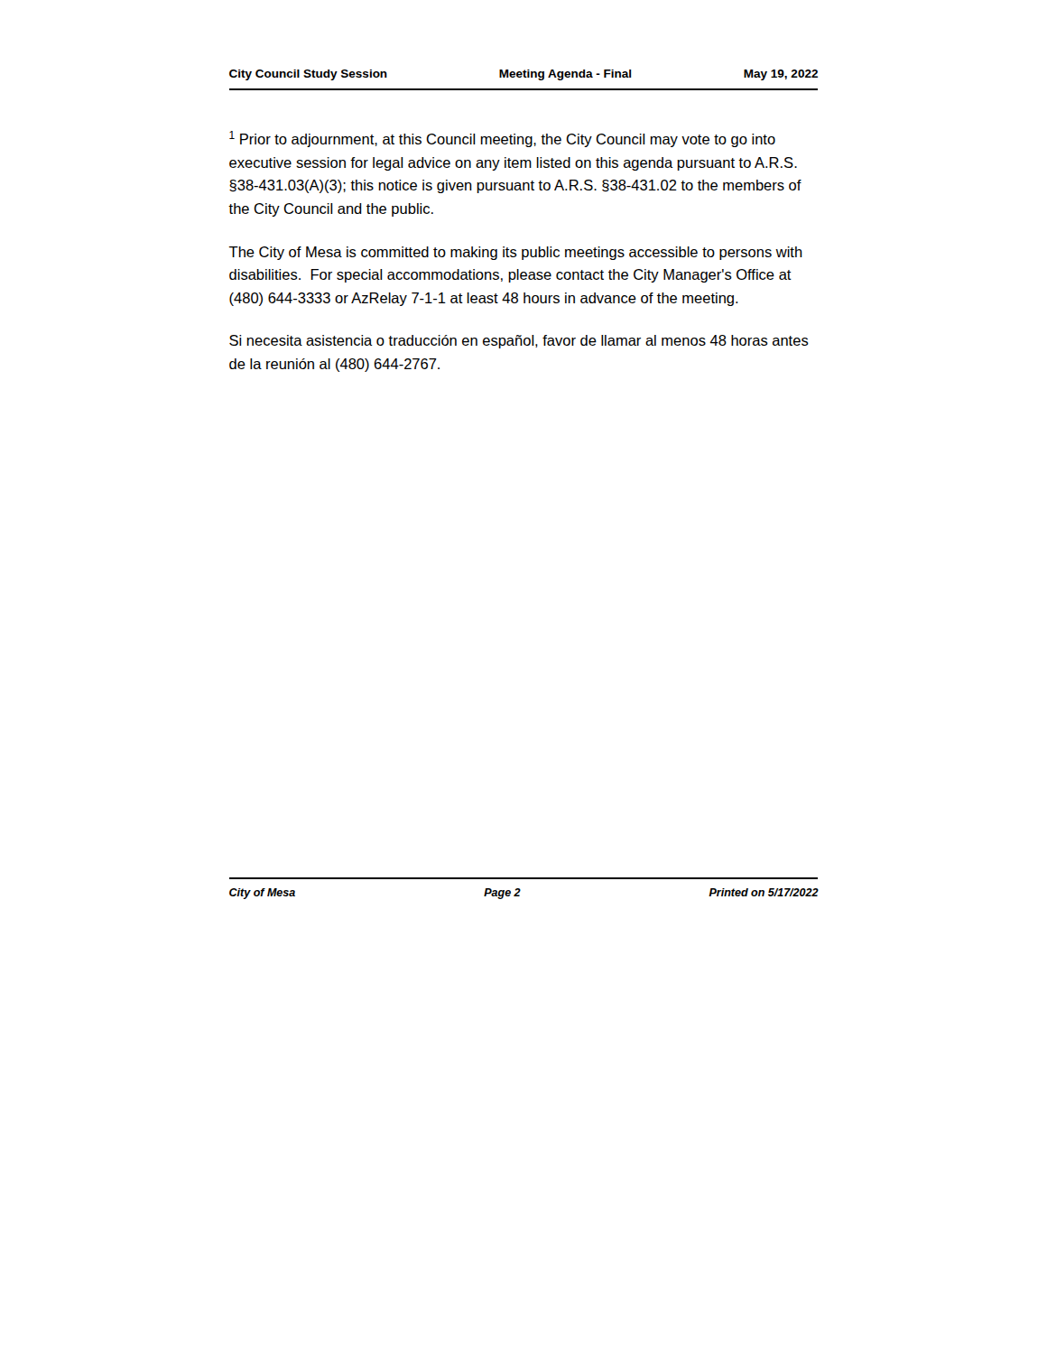City Council Study Session
Meeting Agenda - Final
May 19, 2022
1 Prior to adjournment, at this Council meeting, the City Council may vote to go into executive session for legal advice on any item listed on this agenda pursuant to A.R.S. §38-431.03(A)(3); this notice is given pursuant to A.R.S. §38-431.02 to the members of the City Council and the public.
The City of Mesa is committed to making its public meetings accessible to persons with disabilities. For special accommodations, please contact the City Manager's Office at (480) 644-3333 or AzRelay 7-1-1 at least 48 hours in advance of the meeting.
Si necesita asistencia o traducción en español, favor de llamar al menos 48 horas antes de la reunión al (480) 644-2767.
City of Mesa
Page 2
Printed on 5/17/2022